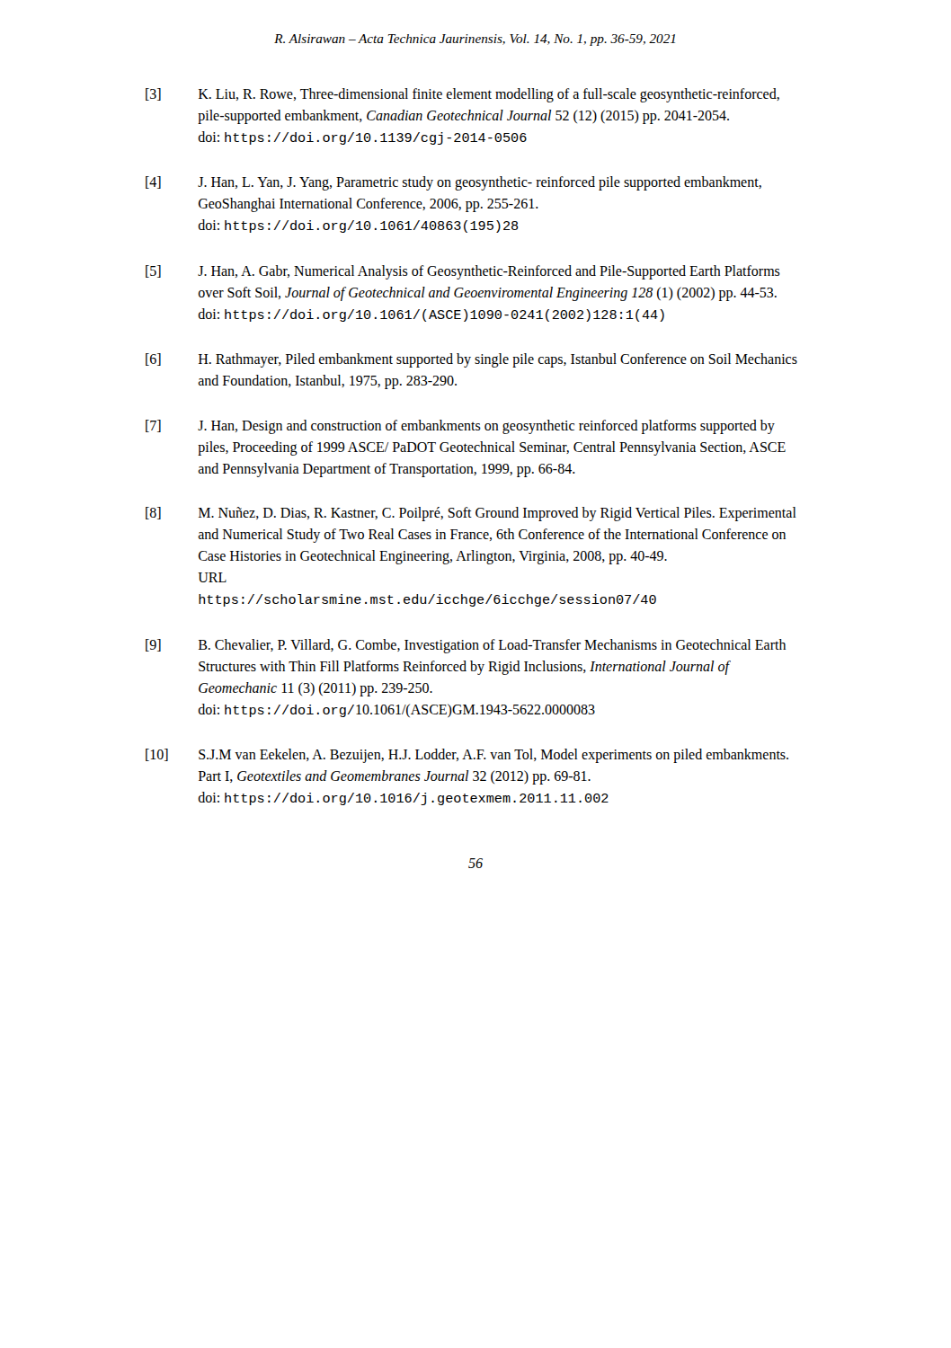R. Alsirawan – Acta Technica Jaurinensis, Vol. 14, No. 1, pp. 36-59, 2021
[3] K. Liu, R. Rowe, Three-dimensional finite element modelling of a full-scale geosynthetic-reinforced, pile-supported embankment, Canadian Geotechnical Journal 52 (12) (2015) pp. 2041-2054. doi: https://doi.org/10.1139/cgj-2014-0506
[4] J. Han, L. Yan, J. Yang, Parametric study on geosynthetic- reinforced pile supported embankment, GeoShanghai International Conference, 2006, pp. 255-261. doi: https://doi.org/10.1061/40863(195)28
[5] J. Han, A. Gabr, Numerical Analysis of Geosynthetic-Reinforced and Pile-Supported Earth Platforms over Soft Soil, Journal of Geotechnical and Geoenviromental Engineering 128 (1) (2002) pp. 44-53. doi: https://doi.org/10.1061/(ASCE)1090-0241(2002)128:1(44)
[6] H. Rathmayer, Piled embankment supported by single pile caps, Istanbul Conference on Soil Mechanics and Foundation, Istanbul, 1975, pp. 283-290.
[7] J. Han, Design and construction of embankments on geosynthetic reinforced platforms supported by piles, Proceeding of 1999 ASCE/ PaDOT Geotechnical Seminar, Central Pennsylvania Section, ASCE and Pennsylvania Department of Transportation, 1999, pp. 66-84.
[8] M. Nuñez, D. Dias, R. Kastner, C. Poilpré, Soft Ground Improved by Rigid Vertical Piles. Experimental and Numerical Study of Two Real Cases in France, 6th Conference of the International Conference on Case Histories in Geotechnical Engineering, Arlington, Virginia, 2008, pp. 40-49. URL
https://scholarsmine.mst.edu/icchge/6icchge/session07/40
[9] B. Chevalier, P. Villard, G. Combe, Investigation of Load-Transfer Mechanisms in Geotechnical Earth Structures with Thin Fill Platforms Reinforced by Rigid Inclusions, International Journal of Geomechanic 11 (3) (2011) pp. 239-250. doi: https://doi.org/10.1061/(ASCE)GM.1943-5622.0000083
[10] S.J.M van Eekelen, A. Bezuijen, H.J. Lodder, A.F. van Tol, Model experiments on piled embankments. Part I, Geotextiles and Geomembranes Journal 32 (2012) pp. 69-81. doi: https://doi.org/10.1016/j.geotexmem.2011.11.002
56